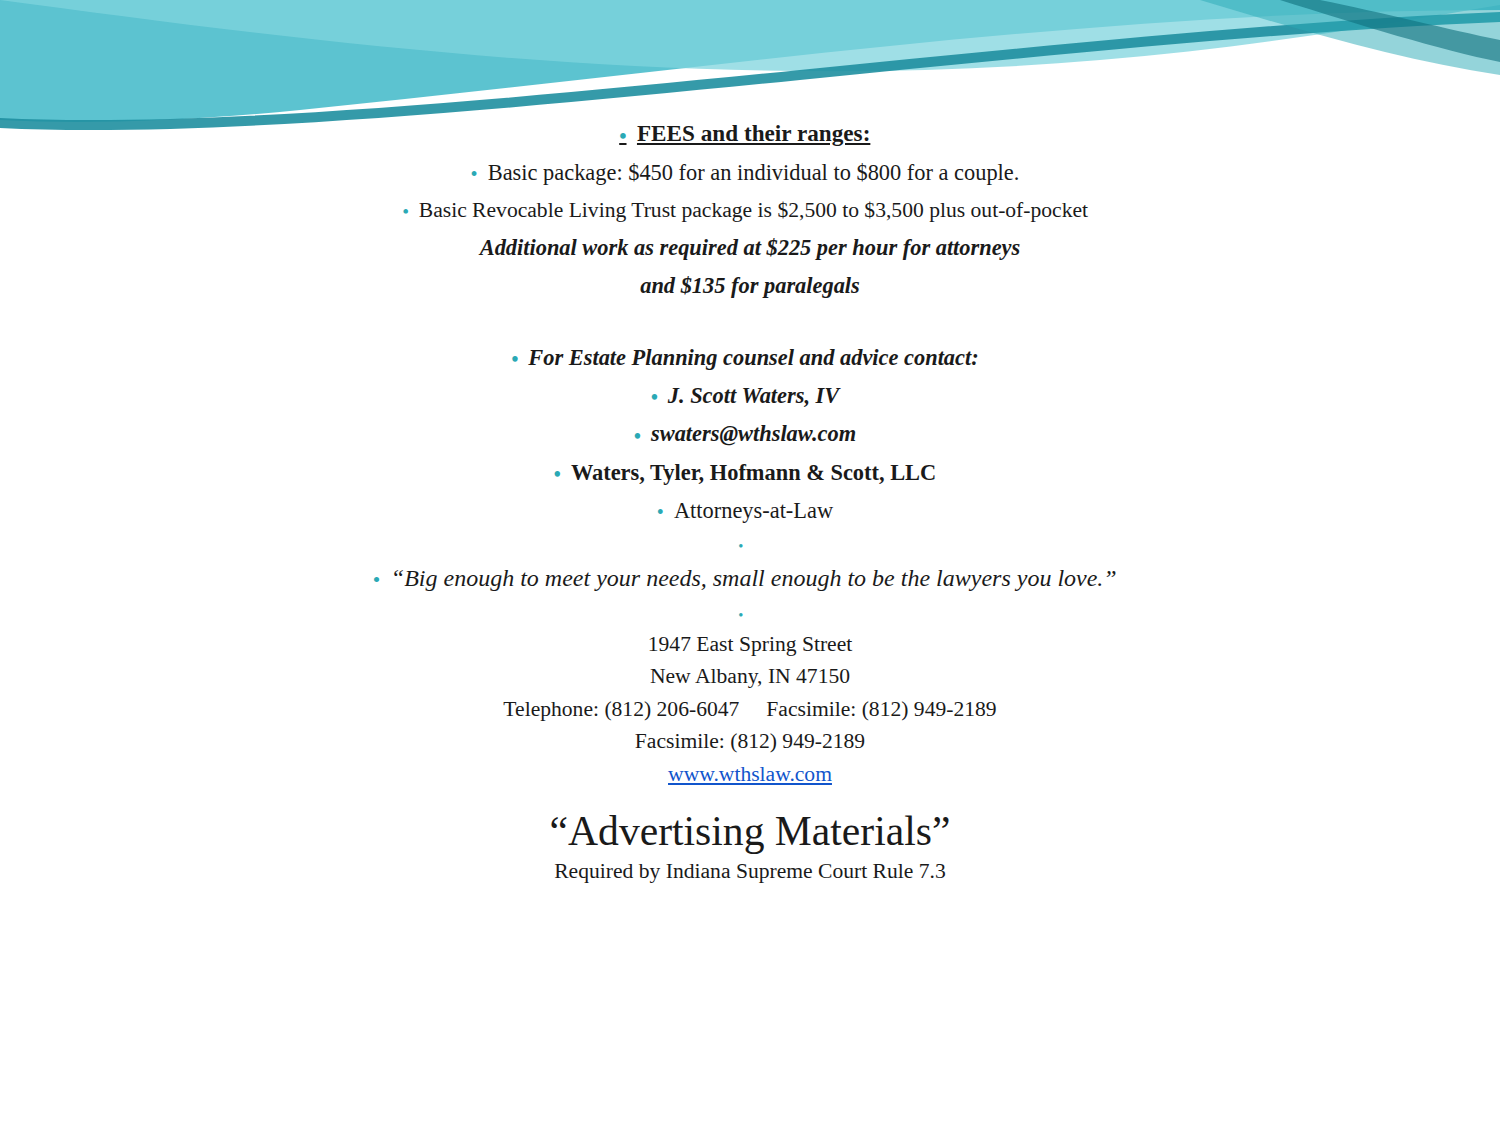FEES and their ranges:
Basic package: $450 for an individual to $800 for a couple.
Basic Revocable Living Trust package is $2,500 to $3,500 plus out-of-pocket
Additional work as required at $225 per hour for attorneys
and $135 for paralegals
For Estate Planning counsel and advice contact:
J. Scott Waters, IV
swaters@wthslaw.com
Waters, Tyler, Hofmann & Scott, LLC
Attorneys-at-Law
“Big enough to meet your needs, small enough to be the lawyers you love.”
1947 East Spring Street
New Albany, IN 47150
Telephone: (812) 206-6047 Facsimile: (812) 949-2189
Facsimile: (812) 949-2189
www.wthslaw.com
“Advertising Materials”
Required by Indiana Supreme Court Rule 7.3